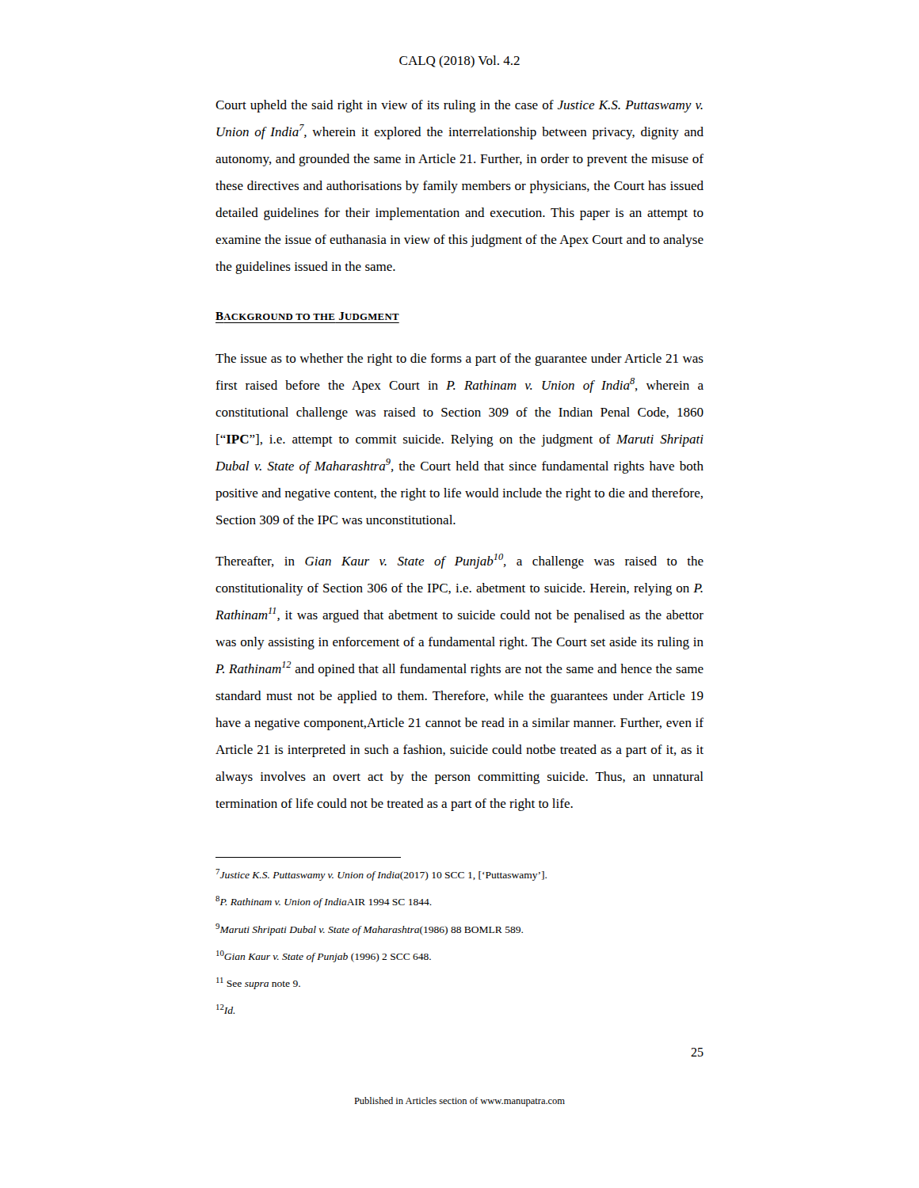CALQ (2018) Vol. 4.2
Court upheld the said right in view of its ruling in the case of Justice K.S. Puttaswamy v. Union of India7, wherein it explored the interrelationship between privacy, dignity and autonomy, and grounded the same in Article 21. Further, in order to prevent the misuse of these directives and authorisations by family members or physicians, the Court has issued detailed guidelines for their implementation and execution. This paper is an attempt to examine the issue of euthanasia in view of this judgment of the Apex Court and to analyse the guidelines issued in the same.
BACKGROUND TO THE JUDGMENT
The issue as to whether the right to die forms a part of the guarantee under Article 21 was first raised before the Apex Court in P. Rathinam v. Union of India8, wherein a constitutional challenge was raised to Section 309 of the Indian Penal Code, 1860 [“IPC”], i.e. attempt to commit suicide. Relying on the judgment of Maruti Shripati Dubal v. State of Maharashtra9, the Court held that since fundamental rights have both positive and negative content, the right to life would include the right to die and therefore, Section 309 of the IPC was unconstitutional.
Thereafter, in Gian Kaur v. State of Punjab10, a challenge was raised to the constitutionality of Section 306 of the IPC, i.e. abetment to suicide. Herein, relying on P. Rathinam11, it was argued that abetment to suicide could not be penalised as the abettor was only assisting in enforcement of a fundamental right. The Court set aside its ruling in P. Rathinam12 and opined that all fundamental rights are not the same and hence the same standard must not be applied to them. Therefore, while the guarantees under Article 19 have a negative component,Article 21 cannot be read in a similar manner. Further, even if Article 21 is interpreted in such a fashion, suicide could notbe treated as a part of it, as it always involves an overt act by the person committing suicide. Thus, an unnatural termination of life could not be treated as a part of the right to life.
7Justice K.S. Puttaswamy v. Union of India(2017) 10 SCC 1, [‘Puttaswamy’].
8P. Rathinam v. Union of India AIR 1994 SC 1844.
9Maruti Shripati Dubal v. State of Maharashtra(1986) 88 BOMLR 589.
10Gian Kaur v. State of Punjab (1996) 2 SCC 648.
11 See supra note 9.
12Id.
25
Published in Articles section of www.manupatra.com